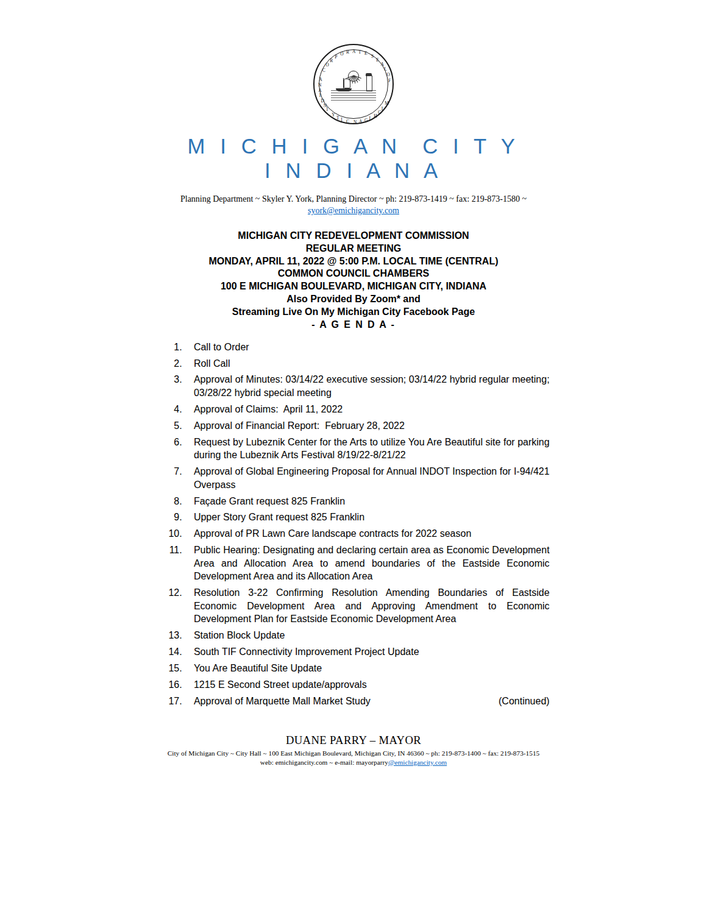C O R P O R A T E S E A L O F M I C H I G A N C I T Y I N D I A N A
M I C H I G A N C I T Y I N D I A N A
Planning Department ~ Skyler Y. York, Planning Director ~ ph: 219-873-1419 ~ fax: 219-873-1580 ~ syork@emichigancity.com
MICHIGAN CITY REDEVELOPMENT COMMISSION
REGULAR MEETING
MONDAY, APRIL 11, 2022 @ 5:00 P.M. LOCAL TIME (CENTRAL)
COMMON COUNCIL CHAMBERS
100 E MICHIGAN BOULEVARD, MICHIGAN CITY, INDIANA
Also Provided By Zoom* and
Streaming Live On My Michigan City Facebook Page
- A G E N D A -
Call to Order
Roll Call
Approval of Minutes: 03/14/22 executive session; 03/14/22 hybrid regular meeting; 03/28/22 hybrid special meeting
Approval of Claims: April 11, 2022
Approval of Financial Report: February 28, 2022
Request by Lubeznik Center for the Arts to utilize You Are Beautiful site for parking during the Lubeznik Arts Festival 8/19/22-8/21/22
Approval of Global Engineering Proposal for Annual INDOT Inspection for I-94/421 Overpass
Façade Grant request 825 Franklin
Upper Story Grant request 825 Franklin
Approval of PR Lawn Care landscape contracts for 2022 season
Public Hearing: Designating and declaring certain area as Economic Development Area and Allocation Area to amend boundaries of the Eastside Economic Development Area and its Allocation Area
Resolution 3-22 Confirming Resolution Amending Boundaries of Eastside Economic Development Area and Approving Amendment to Economic Development Plan for Eastside Economic Development Area
Station Block Update
South TIF Connectivity Improvement Project Update
You Are Beautiful Site Update
1215 E Second Street update/approvals
Approval of Marquette Mall Market Study (Continued)
DUANE PARRY – MAYOR
City of Michigan City ~ City Hall ~ 100 East Michigan Boulevard, Michigan City, IN 46360 ~ ph: 219-873-1400 ~ fax: 219-873-1515
web: emichigancity.com ~ e-mail: mayorparry@emichigancity.com